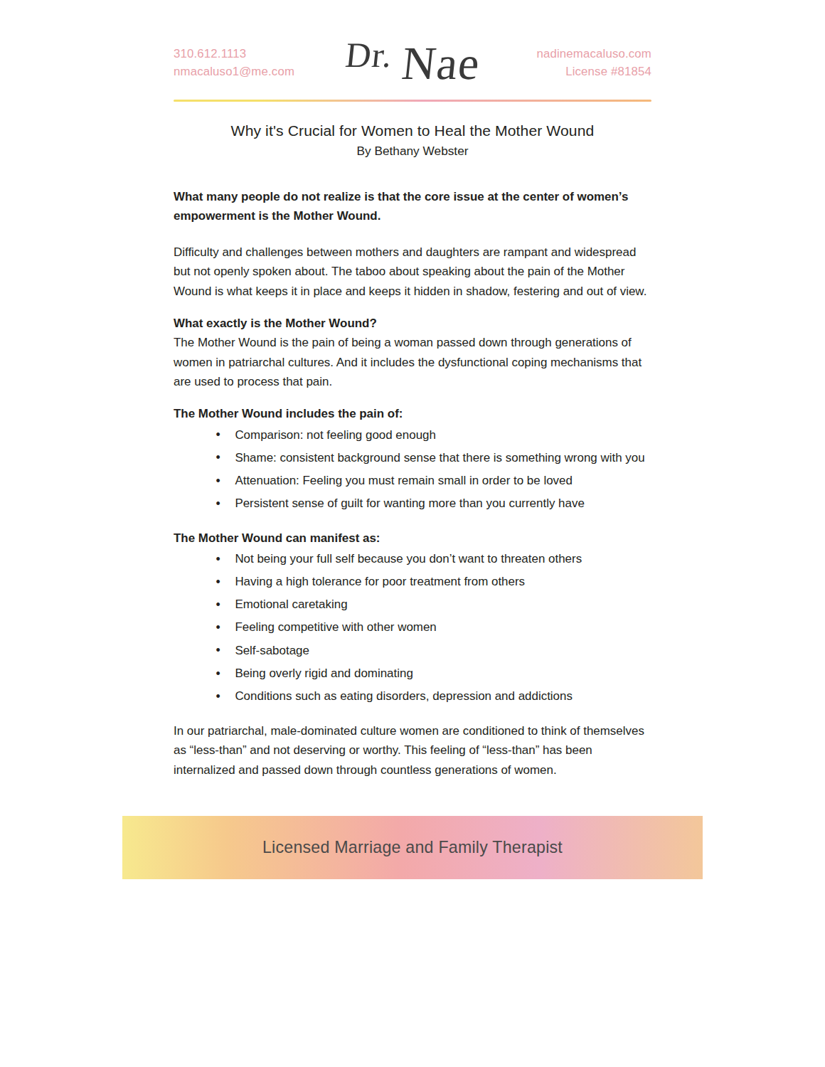310.612.1113
nmacaluso1@me.com
Dr. Nae
nadinemacaluso.com
License #81854
Why it's Crucial for Women to Heal the Mother Wound
By Bethany Webster
What many people do not realize is that the core issue at the center of women’s empowerment is the Mother Wound.
Difficulty and challenges between mothers and daughters are rampant and widespread but not openly spoken about. The taboo about speaking about the pain of the Mother Wound is what keeps it in place and keeps it hidden in shadow, festering and out of view.
What exactly is the Mother Wound?
The Mother Wound is the pain of being a woman passed down through generations of women in patriarchal cultures. And it includes the dysfunctional coping mechanisms that are used to process that pain.
The Mother Wound includes the pain of:
Comparison: not feeling good enough
Shame: consistent background sense that there is something wrong with you
Attenuation: Feeling you must remain small in order to be loved
Persistent sense of guilt for wanting more than you currently have
The Mother Wound can manifest as:
Not being your full self because you don’t want to threaten others
Having a high tolerance for poor treatment from others
Emotional caretaking
Feeling competitive with other women
Self-sabotage
Being overly rigid and dominating
Conditions such as eating disorders, depression and addictions
In our patriarchal, male-dominated culture women are conditioned to think of themselves as “less-than” and not deserving or worthy. This feeling of “less-than” has been internalized and passed down through countless generations of women.
Licensed Marriage and Family Therapist